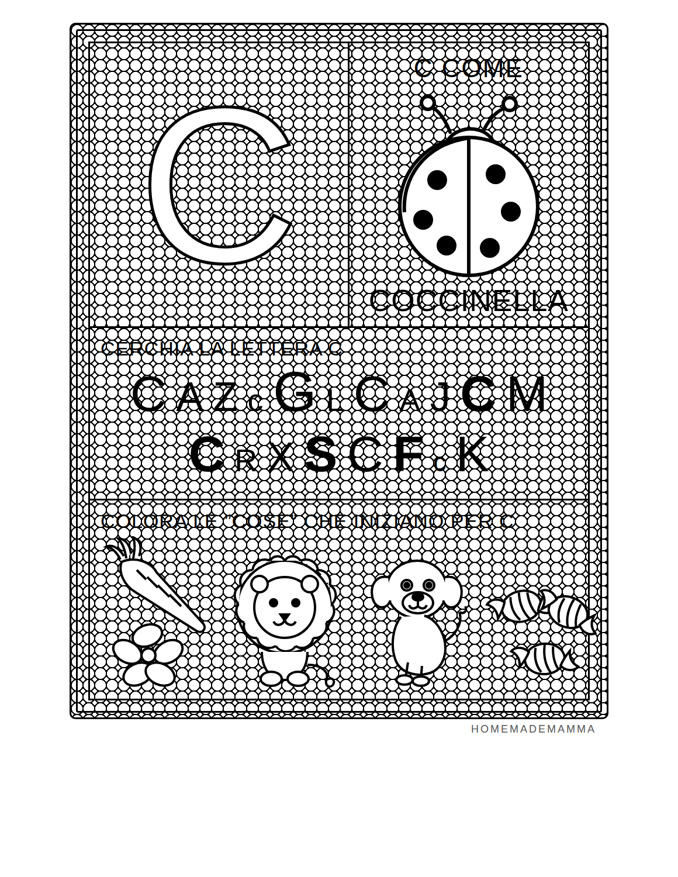C
C COME
COCCINELLA
CERCHIA LA LETTERA C
C A Z c G L C A J C M
C R X S C F c K
COLORA LE ”COSE” CHE INIZIANO PER C
HOMEMADEMAMMA